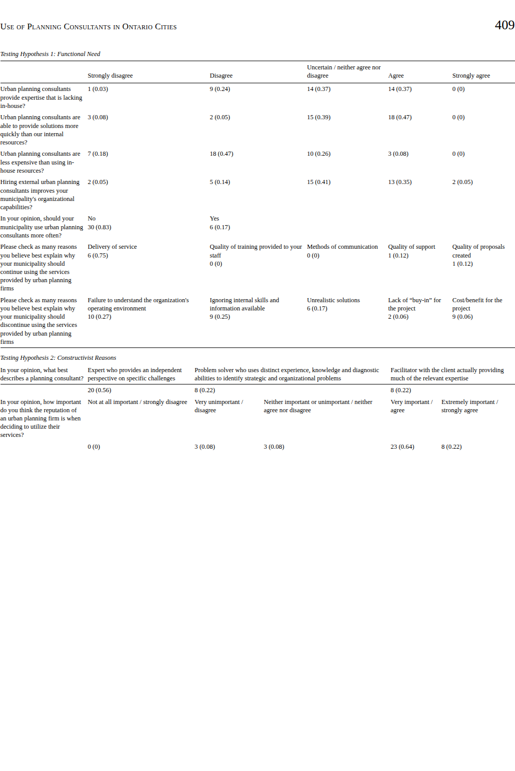Use of Planning Consultants in Ontario Cities
409
Testing Hypothesis 1: Functional Need
| | Strongly disagree | Disagree | Uncertain / neither agree nor disagree | Agree | Strongly agree |
| --- | --- | --- | --- | --- | --- |
| Urban planning consultants provide expertise that is lacking in-house? | 1 (0.03) | 9 (0.24) | 14 (0.37) | 14 (0.37) | 0 (0) |
| Urban planning consultants are able to provide solutions more quickly than our internal resources? | 3 (0.08) | 2 (0.05) | 15 (0.39) | 18 (0.47) | 0 (0) |
| Urban planning consultants are less expensive than using in-house resources? | 7 (0.18) | 18 (0.47) | 10 (0.26) | 3 (0.08) | 0 (0) |
| Hiring external urban planning consultants improves your municipality's organizational capabilities? | 2 (0.05) | 5 (0.14) | 15 (0.41) | 13 (0.35) | 2 (0.05) |
| In your opinion, should your municipality use urban planning consultants more often? | No 30 (0.83) | Yes 6 (0.17) | | | |
| Please check as many reasons you believe best explain why your municipality should continue using the services provided by urban planning firms | Delivery of service 6 (0.75) | Quality of training provided to your staff 0 (0) | Methods of communication 0 (0) | Quality of support 1 (0.12) | Quality of proposals created 1 (0.12) |
| Please check as many reasons you believe best explain why your municipality should discontinue using the services provided by urban planning firms | Failure to understand the organization's operating environment 10 (0.27) | Ignoring internal skills and information available 9 (0.25) | Unrealistic solutions 6 (0.17) | Lack of “buy-in” for the project 2 (0.06) | Cost/benefit for the project 9 (0.06) |
Testing Hypothesis 2: Constructivist Reasons
| In your opinion, what best describes a planning consultant? | Expert who provides an independent perspective on specific challenges | Problem solver who uses distinct experience, knowledge and diagnostic abilities to identify strategic and organizational problems | Facilitator with the client actually providing much of the relevant expertise |
| | 20 (0.56) | 8 (0.22) | 8 (0.22) |
| In your opinion, how important do you think the reputation of an urban planning firm is when deciding to utilize their services? | Not at all important / strongly disagree | Very unimportant / disagree | Neither important or unimportant / neither agree nor disagree | Very important / agree | Extremely important / strongly agree |
| | 0 (0) | 3 (0.08) | 3 (0.08) | 23 (0.64) | 8 (0.22) |